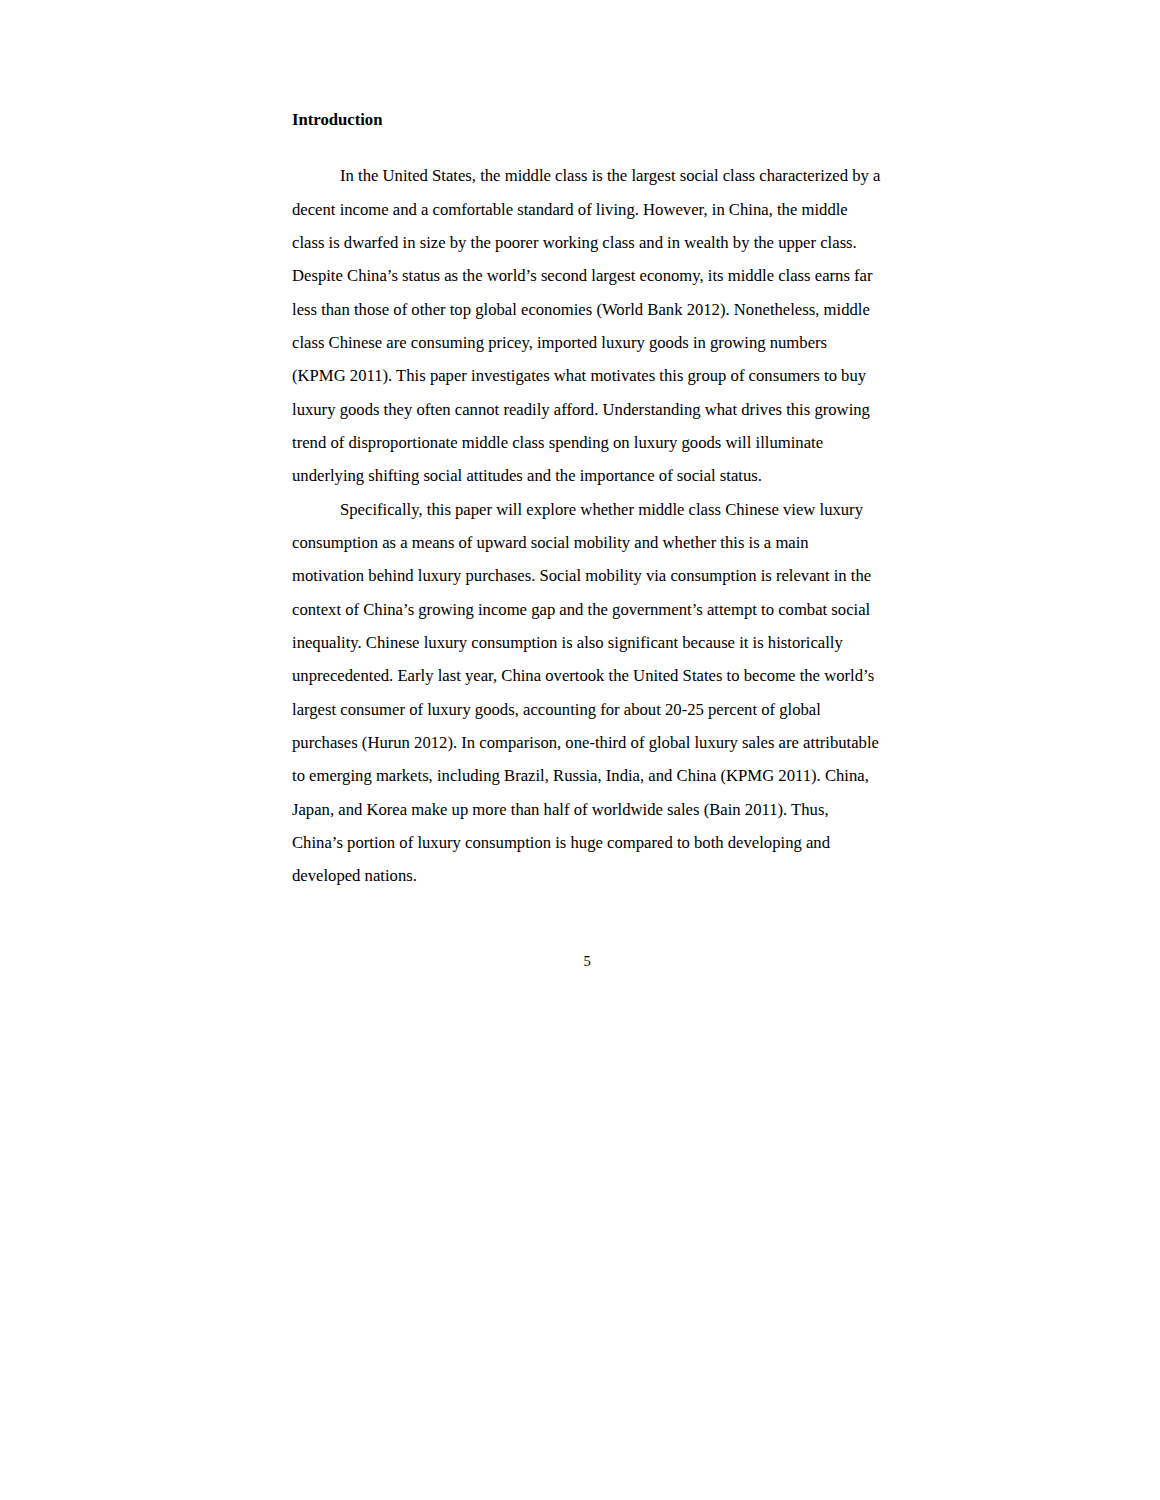Introduction
In the United States, the middle class is the largest social class characterized by a decent income and a comfortable standard of living. However, in China, the middle class is dwarfed in size by the poorer working class and in wealth by the upper class. Despite China’s status as the world’s second largest economy, its middle class earns far less than those of other top global economies (World Bank 2012). Nonetheless, middle class Chinese are consuming pricey, imported luxury goods in growing numbers (KPMG 2011). This paper investigates what motivates this group of consumers to buy luxury goods they often cannot readily afford. Understanding what drives this growing trend of disproportionate middle class spending on luxury goods will illuminate underlying shifting social attitudes and the importance of social status.
Specifically, this paper will explore whether middle class Chinese view luxury consumption as a means of upward social mobility and whether this is a main motivation behind luxury purchases. Social mobility via consumption is relevant in the context of China’s growing income gap and the government’s attempt to combat social inequality. Chinese luxury consumption is also significant because it is historically unprecedented. Early last year, China overtook the United States to become the world’s largest consumer of luxury goods, accounting for about 20-25 percent of global purchases (Hurun 2012). In comparison, one-third of global luxury sales are attributable to emerging markets, including Brazil, Russia, India, and China (KPMG 2011). China, Japan, and Korea make up more than half of worldwide sales (Bain 2011). Thus, China’s portion of luxury consumption is huge compared to both developing and developed nations.
5